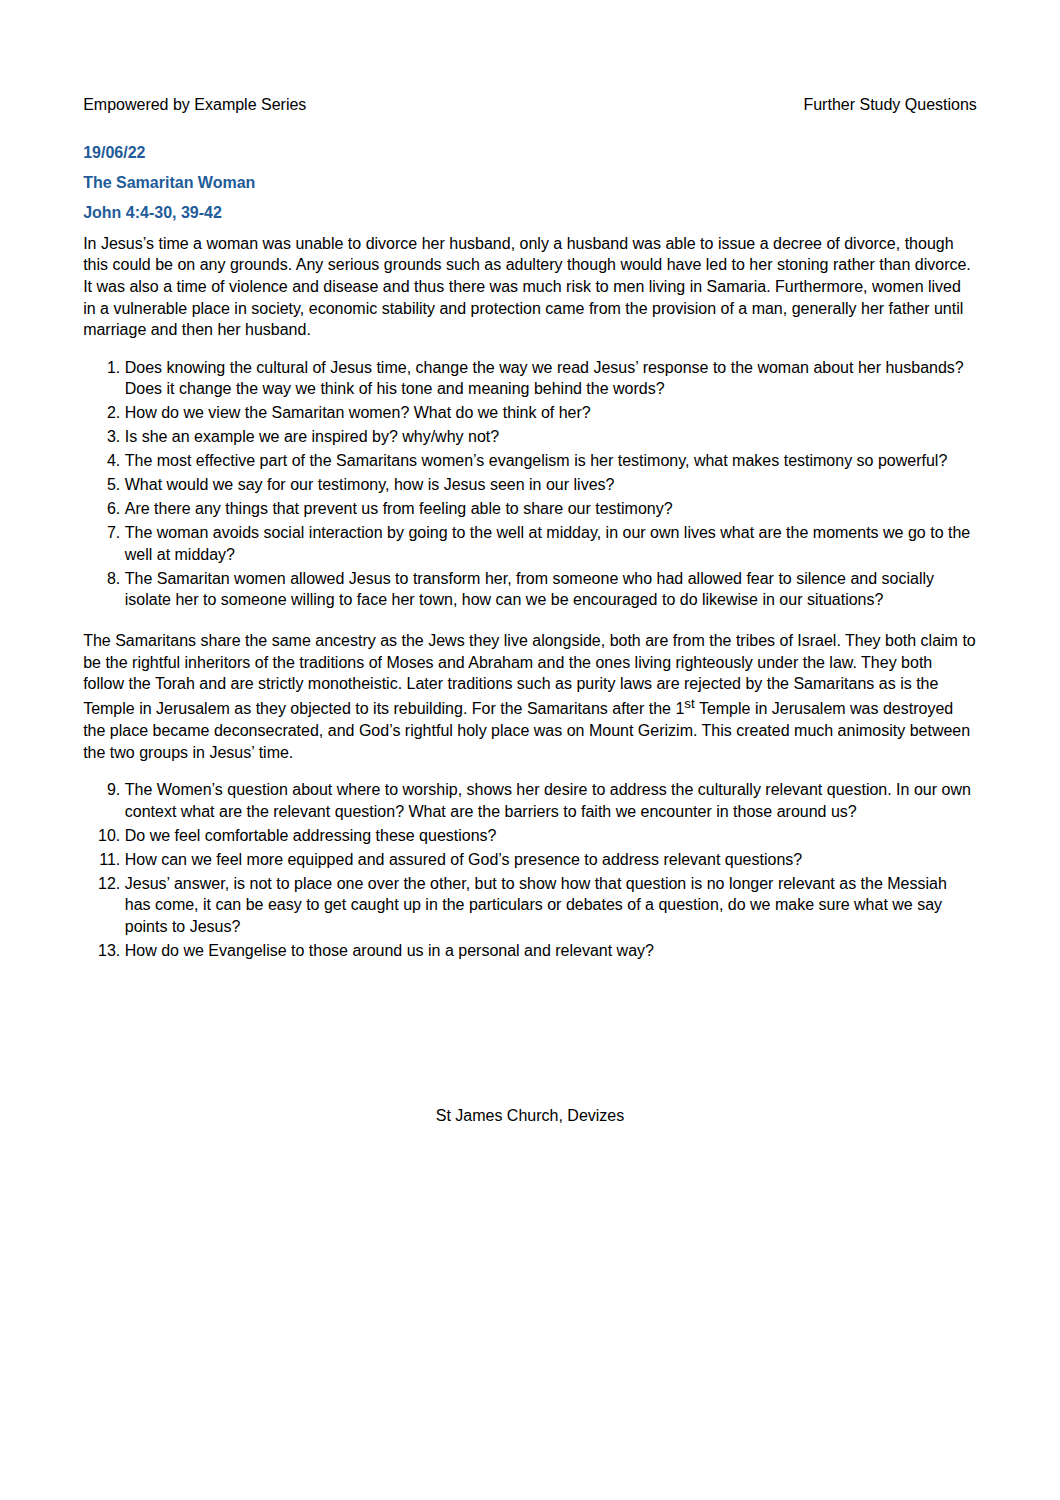Empowered by Example Series Further Study Questions
19/06/22
The Samaritan Woman
John 4:4-30, 39-42
In Jesus’s time a woman was unable to divorce her husband, only a husband was able to issue a decree of divorce, though this could be on any grounds. Any serious grounds such as adultery though would have led to her stoning rather than divorce. It was also a time of violence and disease and thus there was much risk to men living in Samaria. Furthermore, women lived in a vulnerable place in society, economic stability and protection came from the provision of a man, generally her father until marriage and then her husband.
Does knowing the cultural of Jesus time, change the way we read Jesus’ response to the woman about her husbands? Does it change the way we think of his tone and meaning behind the words?
How do we view the Samaritan women? What do we think of her?
Is she an example we are inspired by? why/why not?
The most effective part of the Samaritans women’s evangelism is her testimony, what makes testimony so powerful?
What would we say for our testimony, how is Jesus seen in our lives?
Are there any things that prevent us from feeling able to share our testimony?
The woman avoids social interaction by going to the well at midday, in our own lives what are the moments we go to the well at midday?
The Samaritan women allowed Jesus to transform her, from someone who had allowed fear to silence and socially isolate her to someone willing to face her town, how can we be encouraged to do likewise in our situations?
The Samaritans share the same ancestry as the Jews they live alongside, both are from the tribes of Israel. They both claim to be the rightful inheritors of the traditions of Moses and Abraham and the ones living righteously under the law. They both follow the Torah and are strictly monotheistic. Later traditions such as purity laws are rejected by the Samaritans as is the Temple in Jerusalem as they objected to its rebuilding. For the Samaritans after the 1st Temple in Jerusalem was destroyed the place became deconsecrated, and God’s rightful holy place was on Mount Gerizim. This created much animosity between the two groups in Jesus’ time.
The Women’s question about where to worship, shows her desire to address the culturally relevant question. In our own context what are the relevant question? What are the barriers to faith we encounter in those around us?
Do we feel comfortable addressing these questions?
How can we feel more equipped and assured of God’s presence to address relevant questions?
Jesus’ answer, is not to place one over the other, but to show how that question is no longer relevant as the Messiah has come, it can be easy to get caught up in the particulars or debates of a question, do we make sure what we say points to Jesus?
How do we Evangelise to those around us in a personal and relevant way?
St James Church, Devizes